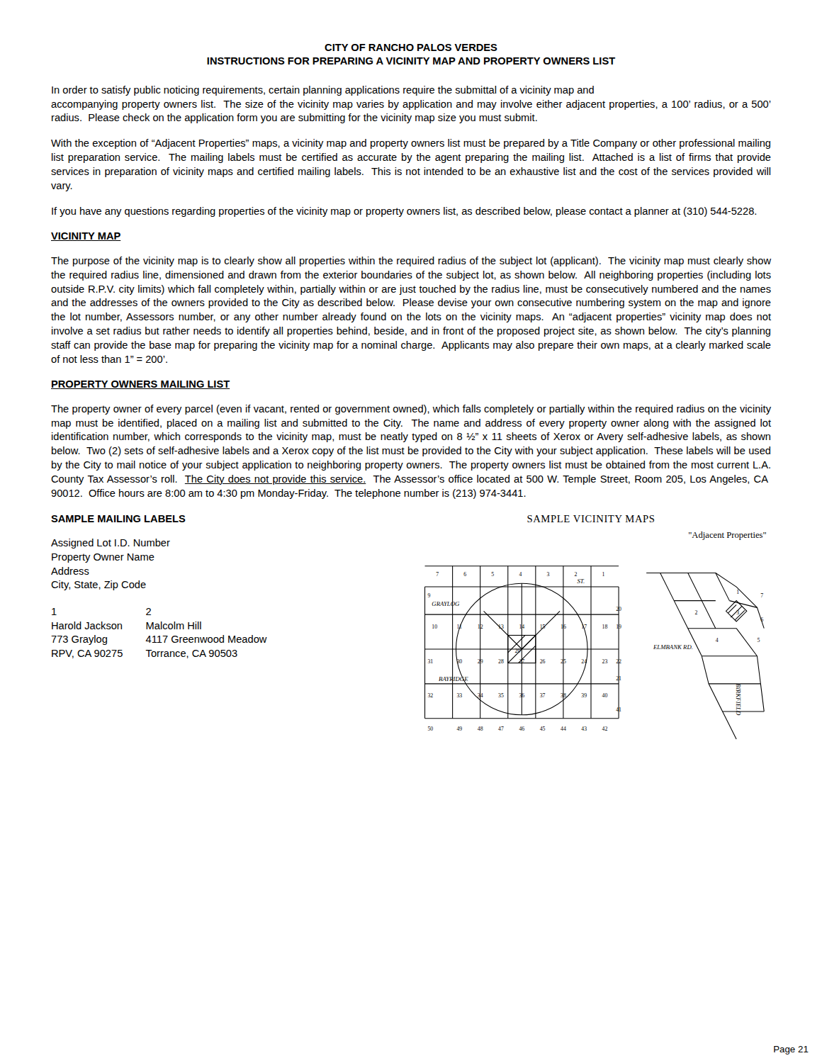CITY OF RANCHO PALOS VERDES INSTRUCTIONS FOR PREPARING A VICINITY MAP AND PROPERTY OWNERS LIST
In order to satisfy public noticing requirements, certain planning applications require the submittal of a vicinity map and
accompanying property owners list. The size of the vicinity map varies by application and may involve either adjacent properties, a 100’ radius, or a 500’ radius. Please check on the application form you are submitting for the vicinity map size you must submit.
With the exception of “Adjacent Properties” maps, a vicinity map and property owners list must be prepared by a Title Company or other professional mailing list preparation service. The mailing labels must be certified as accurate by the agent preparing the mailing list. Attached is a list of firms that provide services in preparation of vicinity maps and certified mailing labels. This is not intended to be an exhaustive list and the cost of the services provided will vary.
If you have any questions regarding properties of the vicinity map or property owners list, as described below, please contact a planner at (310) 544-5228.
VICINITY MAP
The purpose of the vicinity map is to clearly show all properties within the required radius of the subject lot (applicant). The vicinity map must clearly show the required radius line, dimensioned and drawn from the exterior boundaries of the subject lot, as shown below. All neighboring properties (including lots outside R.P.V. city limits) which fall completely within, partially within or are just touched by the radius line, must be consecutively numbered and the names and the addresses of the owners provided to the City as described below. Please devise your own consecutive numbering system on the map and ignore the lot number, Assessors number, or any other number already found on the lots on the vicinity maps. An “adjacent properties” vicinity map does not involve a set radius but rather needs to identify all properties behind, beside, and in front of the proposed project site, as shown below. The city’s planning staff can provide the base map for preparing the vicinity map for a nominal charge. Applicants may also prepare their own maps, at a clearly marked scale of not less than 1” = 200’.
PROPERTY OWNERS MAILING LIST
The property owner of every parcel (even if vacant, rented or government owned), which falls completely or partially within the required radius on the vicinity map must be identified, placed on a mailing list and submitted to the City. The name and address of every property owner along with the assigned lot identification number, which corresponds to the vicinity map, must be neatly typed on 8 ½” x 11 sheets of Xerox or Avery self-adhesive labels, as shown below. Two (2) sets of self-adhesive labels and a Xerox copy of the list must be provided to the City with your subject application. These labels will be used by the City to mail notice of your subject application to neighboring property owners. The property owners list must be obtained from the most current L.A. County Tax Assessor’s roll. The City does not provide this service. The Assessor’s office located at 500 W. Temple Street, Room 205, Los Angeles, CA 90012. Office hours are 8:00 am to 4:30 pm Monday-Friday. The telephone number is (213) 974-3441.
SAMPLE VICINITY MAPS
"Adjacent Properties"
7 6 5 4 3 2 1 9 10 11 12 13 14 15 16 17 18 19 20 31 30 29 28 27 26 25 24 23 22 21 32 33 34 35 36 37 38 39 40 41 50 49 48 47 46 45 44 43 42 20 GRAYLOG ST. BAYRIDGE 1 2 3 7 6 5 4 ELMBANK RD. BIRKFIELD
SAMPLE MAILING LABELS
Assigned Lot I.D. Number
Property Owner Name
Address
City, State, Zip Code
| 1 | 2 |
| Harold Jackson | Malcolm Hill |
| 773 Graylog | 4117 Greenwood Meadow |
| RPV, CA 90275 | Torrance, CA 90503 |
Page 21